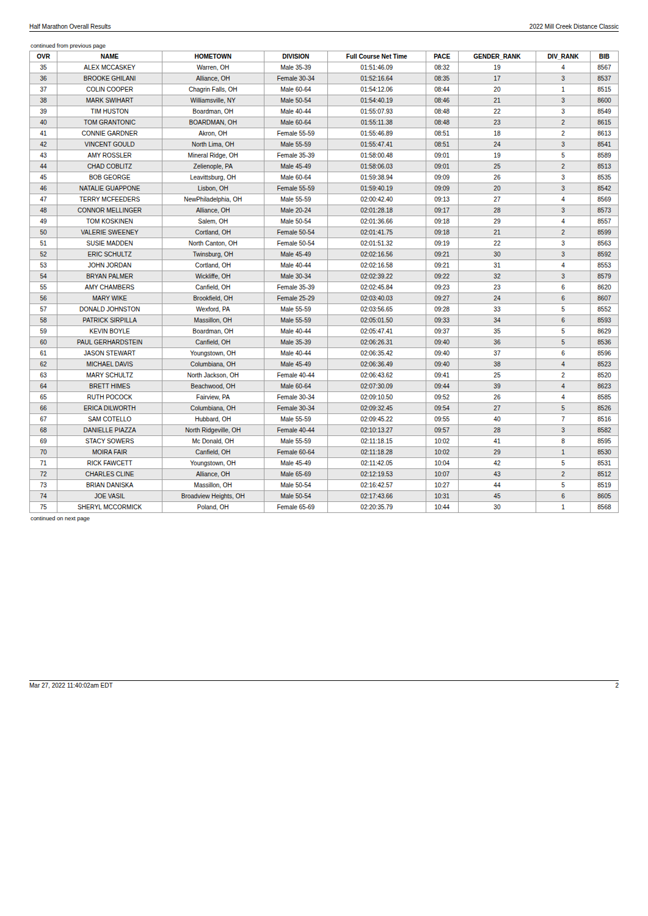Half Marathon Overall Results 2022 Mill Creek Distance Classic
continued from previous page
| OVR | NAME | HOMETOWN | DIVISION | Full Course Net Time | PACE | GENDER_RANK | DIV_RANK | BIB |
| --- | --- | --- | --- | --- | --- | --- | --- | --- |
| 35 | ALEX MCCASKEY | Warren, OH | Male 35-39 | 01:51:46.09 | 08:32 | 19 | 4 | 8567 |
| 36 | BROOKE GHILANI | Alliance, OH | Female 30-34 | 01:52:16.64 | 08:35 | 17 | 3 | 8537 |
| 37 | COLIN COOPER | Chagrin Falls, OH | Male 60-64 | 01:54:12.06 | 08:44 | 20 | 1 | 8515 |
| 38 | MARK SWIHART | Williamsville, NY | Male 50-54 | 01:54:40.19 | 08:46 | 21 | 3 | 8600 |
| 39 | TIM HUSTON | Boardman, OH | Male 40-44 | 01:55:07.93 | 08:48 | 22 | 3 | 8549 |
| 40 | TOM GRANTONIC | BOARDMAN, OH | Male 60-64 | 01:55:11.38 | 08:48 | 23 | 2 | 8615 |
| 41 | CONNIE GARDNER | Akron, OH | Female 55-59 | 01:55:46.89 | 08:51 | 18 | 2 | 8613 |
| 42 | VINCENT GOULD | North Lima, OH | Male 55-59 | 01:55:47.41 | 08:51 | 24 | 3 | 8541 |
| 43 | AMY ROSSLER | Mineral Ridge, OH | Female 35-39 | 01:58:00.48 | 09:01 | 19 | 5 | 8589 |
| 44 | CHAD COBLITZ | Zelienople, PA | Male 45-49 | 01:58:06.03 | 09:01 | 25 | 2 | 8513 |
| 45 | BOB GEORGE | Leavittsburg, OH | Male 60-64 | 01:59:38.94 | 09:09 | 26 | 3 | 8535 |
| 46 | NATALIE GUAPPONE | Lisbon, OH | Female 55-59 | 01:59:40.19 | 09:09 | 20 | 3 | 8542 |
| 47 | TERRY MCFEEDERS | NewPhiladelphia, OH | Male 55-59 | 02:00:42.40 | 09:13 | 27 | 4 | 8569 |
| 48 | CONNOR MELLINGER | Alliance, OH | Male 20-24 | 02:01:28.18 | 09:17 | 28 | 3 | 8573 |
| 49 | TOM KOSKINEN | Salem, OH | Male 50-54 | 02:01:36.66 | 09:18 | 29 | 4 | 8557 |
| 50 | VALERIE SWEENEY | Cortland, OH | Female 50-54 | 02:01:41.75 | 09:18 | 21 | 2 | 8599 |
| 51 | SUSIE MADDEN | North Canton, OH | Female 50-54 | 02:01:51.32 | 09:19 | 22 | 3 | 8563 |
| 52 | ERIC SCHULTZ | Twinsburg, OH | Male 45-49 | 02:02:16.56 | 09:21 | 30 | 3 | 8592 |
| 53 | JOHN JORDAN | Cortland, OH | Male 40-44 | 02:02:16.58 | 09:21 | 31 | 4 | 8553 |
| 54 | BRYAN PALMER | Wickliffe, OH | Male 30-34 | 02:02:39.22 | 09:22 | 32 | 3 | 8579 |
| 55 | AMY CHAMBERS | Canfield, OH | Female 35-39 | 02:02:45.84 | 09:23 | 23 | 6 | 8620 |
| 56 | MARY WIKE | Brookfield, OH | Female 25-29 | 02:03:40.03 | 09:27 | 24 | 6 | 8607 |
| 57 | DONALD JOHNSTON | Wexford, PA | Male 55-59 | 02:03:56.65 | 09:28 | 33 | 5 | 8552 |
| 58 | PATRICK SIRPILLA | Massillon, OH | Male 55-59 | 02:05:01.50 | 09:33 | 34 | 6 | 8593 |
| 59 | KEVIN BOYLE | Boardman, OH | Male 40-44 | 02:05:47.41 | 09:37 | 35 | 5 | 8629 |
| 60 | PAUL GERHARDSTEIN | Canfield, OH | Male 35-39 | 02:06:26.31 | 09:40 | 36 | 5 | 8536 |
| 61 | JASON STEWART | Youngstown, OH | Male 40-44 | 02:06:35.42 | 09:40 | 37 | 6 | 8596 |
| 62 | MICHAEL DAVIS | Columbiana, OH | Male 45-49 | 02:06:36.49 | 09:40 | 38 | 4 | 8523 |
| 63 | MARY SCHULTZ | North Jackson, OH | Female 40-44 | 02:06:43.62 | 09:41 | 25 | 2 | 8520 |
| 64 | BRETT HIMES | Beachwood, OH | Male 60-64 | 02:07:30.09 | 09:44 | 39 | 4 | 8623 |
| 65 | RUTH POCOCK | Fairview, PA | Female 30-34 | 02:09:10.50 | 09:52 | 26 | 4 | 8585 |
| 66 | ERICA DILWORTH | Columbiana, OH | Female 30-34 | 02:09:32.45 | 09:54 | 27 | 5 | 8526 |
| 67 | SAM COTELLO | Hubbard, OH | Male 55-59 | 02:09:45.22 | 09:55 | 40 | 7 | 8516 |
| 68 | DANIELLE PIAZZA | North Ridgeville, OH | Female 40-44 | 02:10:13.27 | 09:57 | 28 | 3 | 8582 |
| 69 | STACY SOWERS | Mc Donald, OH | Male 55-59 | 02:11:18.15 | 10:02 | 41 | 8 | 8595 |
| 70 | MOIRA FAIR | Canfield, OH | Female 60-64 | 02:11:18.28 | 10:02 | 29 | 1 | 8530 |
| 71 | RICK FAWCETT | Youngstown, OH | Male 45-49 | 02:11:42.05 | 10:04 | 42 | 5 | 8531 |
| 72 | CHARLES CLINE | Alliance, OH | Male 65-69 | 02:12:19.53 | 10:07 | 43 | 2 | 8512 |
| 73 | BRIAN DANISKA | Massillon, OH | Male 50-54 | 02:16:42.57 | 10:27 | 44 | 5 | 8519 |
| 74 | JOE VASIL | Broadview Heights, OH | Male 50-54 | 02:17:43.66 | 10:31 | 45 | 6 | 8605 |
| 75 | SHERYL MCCORMICK | Poland, OH | Female 65-69 | 02:20:35.79 | 10:44 | 30 | 1 | 8568 |
continued on next page
Mar 27, 2022 11:40:02am EDT 2